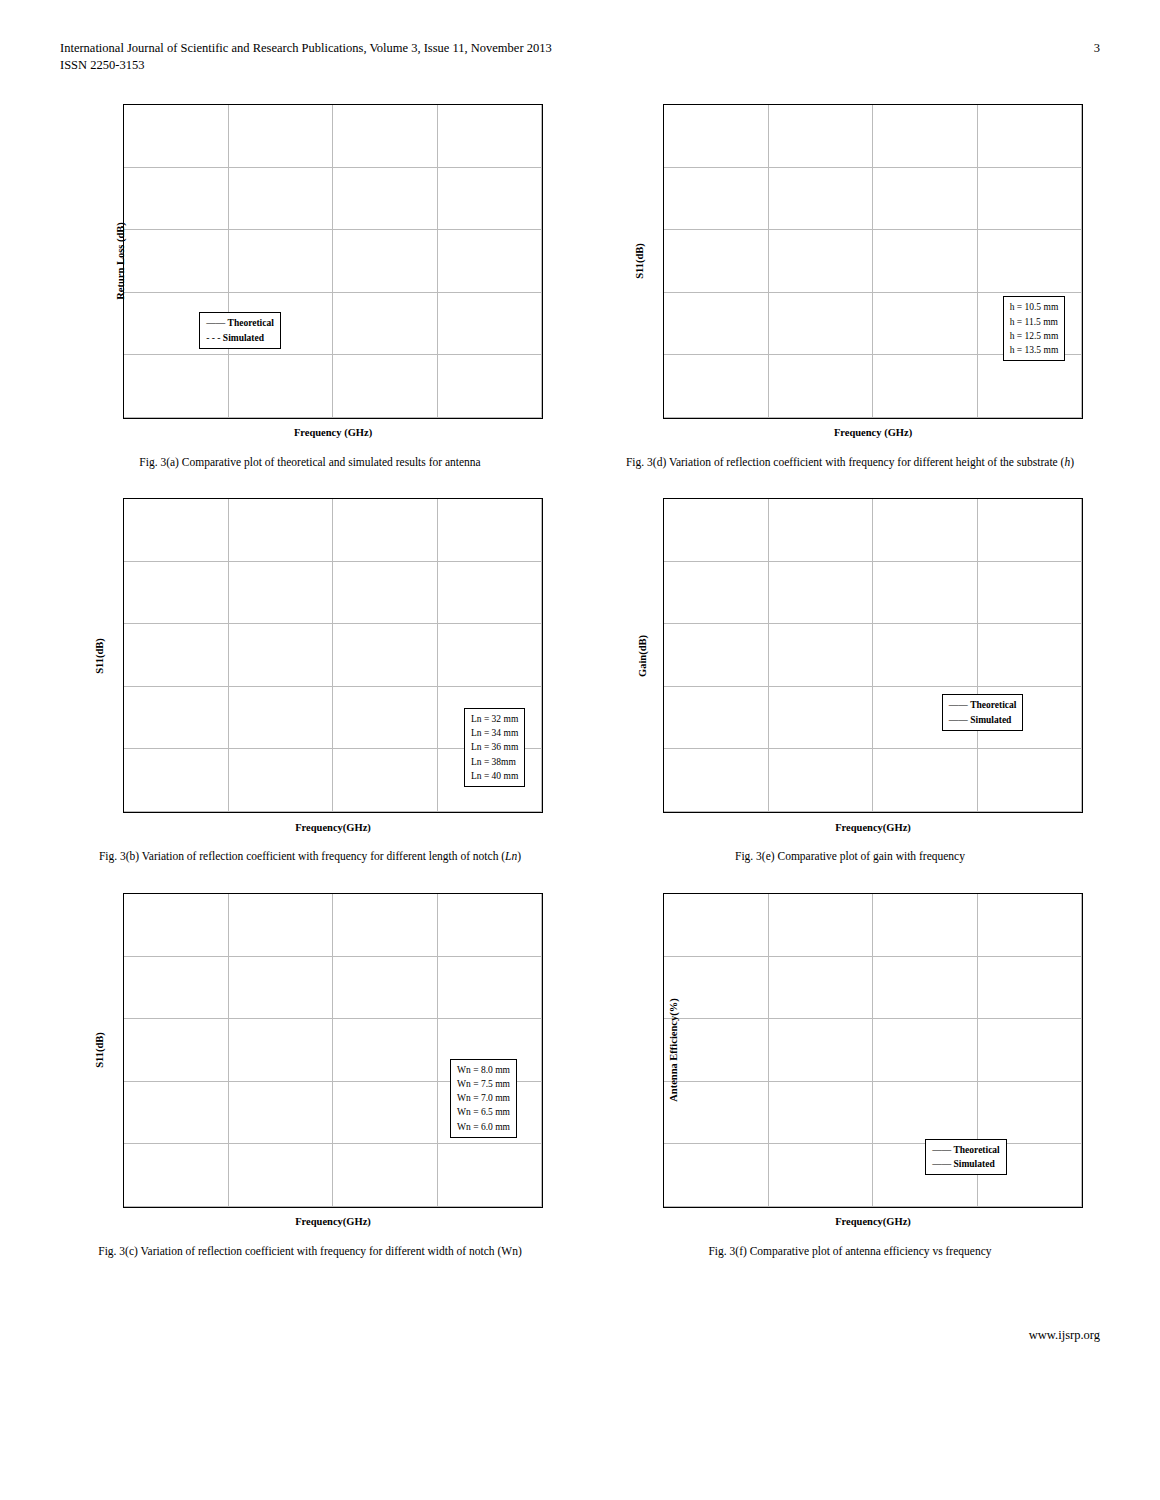International Journal of Scientific and Research Publications, Volume 3, Issue 11, November 2013
ISSN 2250-3153
3
Return Loss (dB) Frequency (GHz)
—— Theoretical
- - - Simulated
Fig. 3(a) Comparative plot of theoretical and simulated results for antenna
S11(dB) Frequency(GHz)
Ln = 32 mm
Ln = 34 mm
Ln = 36 mm
Ln = 38mm
Ln = 40 mm
Fig. 3(b) Variation of reflection coefficient with frequency for different length of notch (Ln)
S11(dB) Frequency(GHz)
Wn = 8.0 mm
Wn = 7.5 mm
Wn = 7.0 mm
Wn = 6.5 mm
Wn = 6.0 mm
Fig. 3(c) Variation of reflection coefficient with frequency for different width of notch (Wn)
S11(dB) Frequency (GHz)
h = 10.5 mm
h = 11.5 mm
h = 12.5 mm
h = 13.5 mm
Fig. 3(d) Variation of reflection coefficient with frequency for different height of the substrate (h)
Gain(dB) Frequency(GHz)
—— Theoretical
—— Simulated
Fig. 3(e) Comparative plot of gain with frequency
Antenna Efficiency(%) Frequency(GHz)
—— Theoretical
—— Simulated
Fig. 3(f) Comparative plot of antenna efficiency vs frequency
www.ijsrp.org